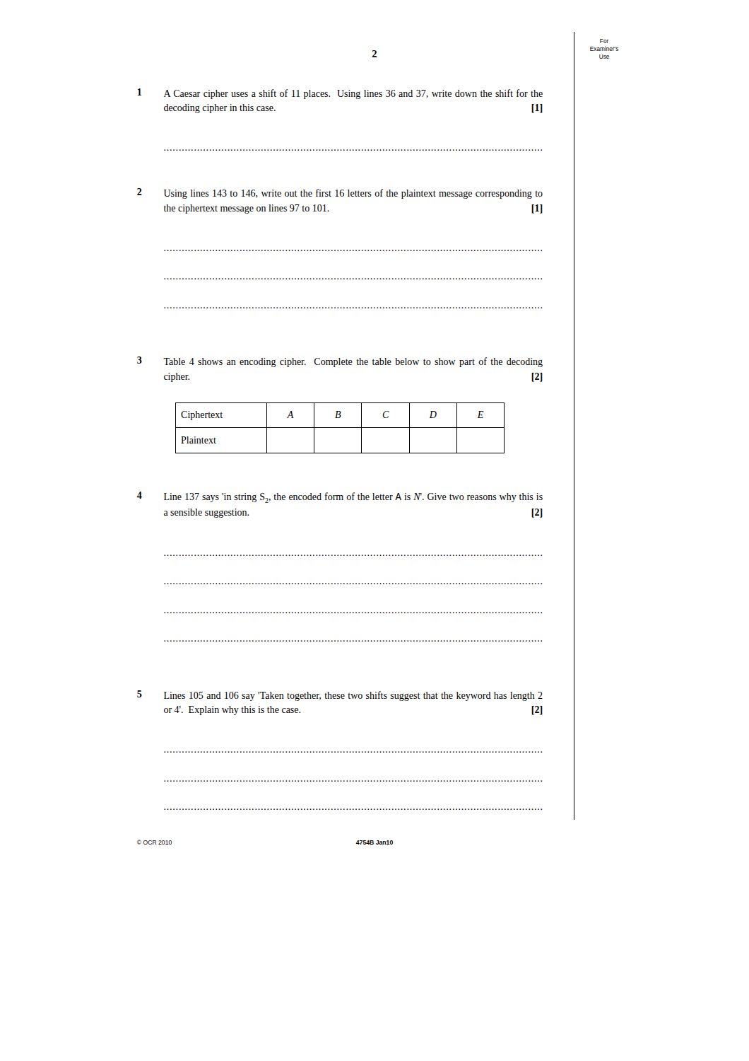2
For
Examiner's
Use
1
A Caesar cipher uses a shift of 11 places. Using lines 36 and 37, write down the shift for the decoding cipher in this case.[1]
.........................................................................................................................................
2
Using lines 143 to 146, write out the first 16 letters of the plaintext message corresponding to the ciphertext message on lines 97 to 101.[1]
.........................................................................................................................................
.........................................................................................................................................
.........................................................................................................................................
3
Table 4 shows an encoding cipher. Complete the table below to show part of the decoding cipher.[2]
| Ciphertext | A | B | C | D | E |
| Plaintext | | | | | |
4
Line 137 says 'in string S2, the encoded form of the letter A is N'. Give two reasons why this is a sensible suggestion.[2]
.........................................................................................................................................
.........................................................................................................................................
.........................................................................................................................................
.........................................................................................................................................
5
Lines 105 and 106 say 'Taken together, these two shifts suggest that the keyword has length 2 or 4'. Explain why this is the case.[2]
.........................................................................................................................................
.........................................................................................................................................
.........................................................................................................................................
© OCR 2010 4754B Jan10